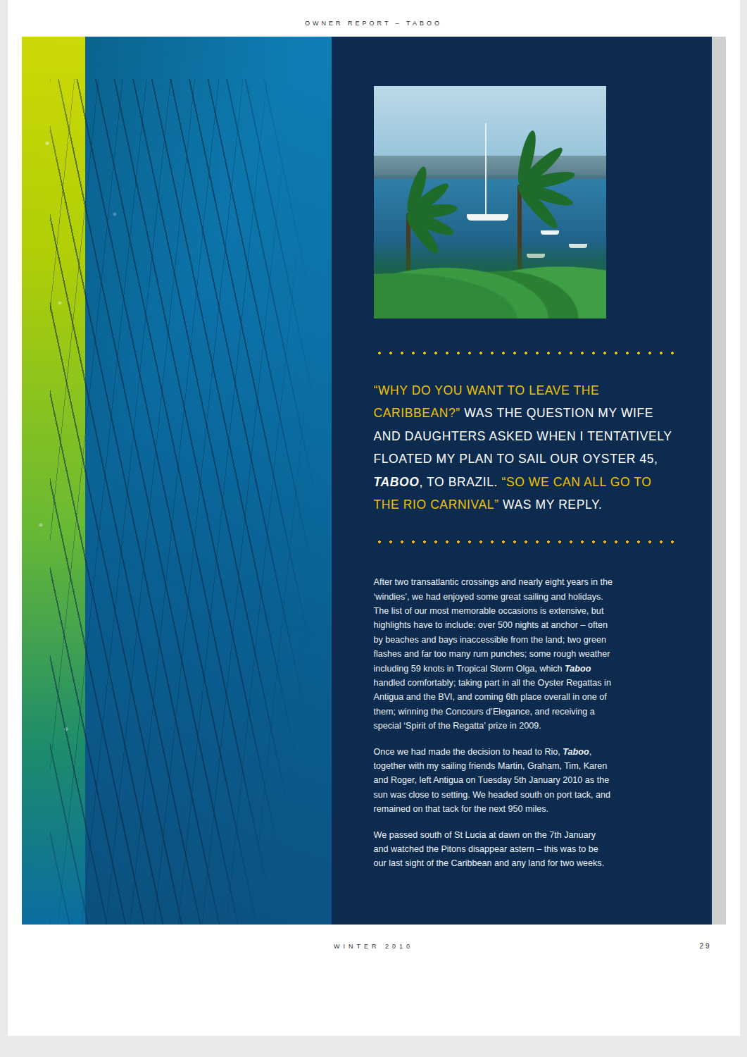Owner Report – Taboo
“Why do you want to leave the Caribbean?” was the question my wife and daughters asked when I tentatively floated my plan to sail our Oyster 45, Taboo, to Brazil. “So we can all go to the Rio Carnival” was my reply.
After two transatlantic crossings and nearly eight years in the ‘windies’, we had enjoyed some great sailing and holidays. The list of our most memorable occasions is extensive, but highlights have to include: over 500 nights at anchor – often by beaches and bays inaccessible from the land; two green flashes and far too many rum punches; some rough weather including 59 knots in Tropical Storm Olga, which Taboo handled comfortably; taking part in all the Oyster Regattas in Antigua and the BVI, and coming 6th place overall in one of them; winning the Concours d’Elegance, and receiving a special ‘Spirit of the Regatta’ prize in 2009.
Once we had made the decision to head to Rio, Taboo, together with my sailing friends Martin, Graham, Tim, Karen and Roger, left Antigua on Tuesday 5th January 2010 as the sun was close to setting. We headed south on port tack, and remained on that tack for the next 950 miles.
We passed south of St Lucia at dawn on the 7th January and watched the Pitons disappear astern – this was to be our last sight of the Caribbean and any land for two weeks.
Winter 2010
29